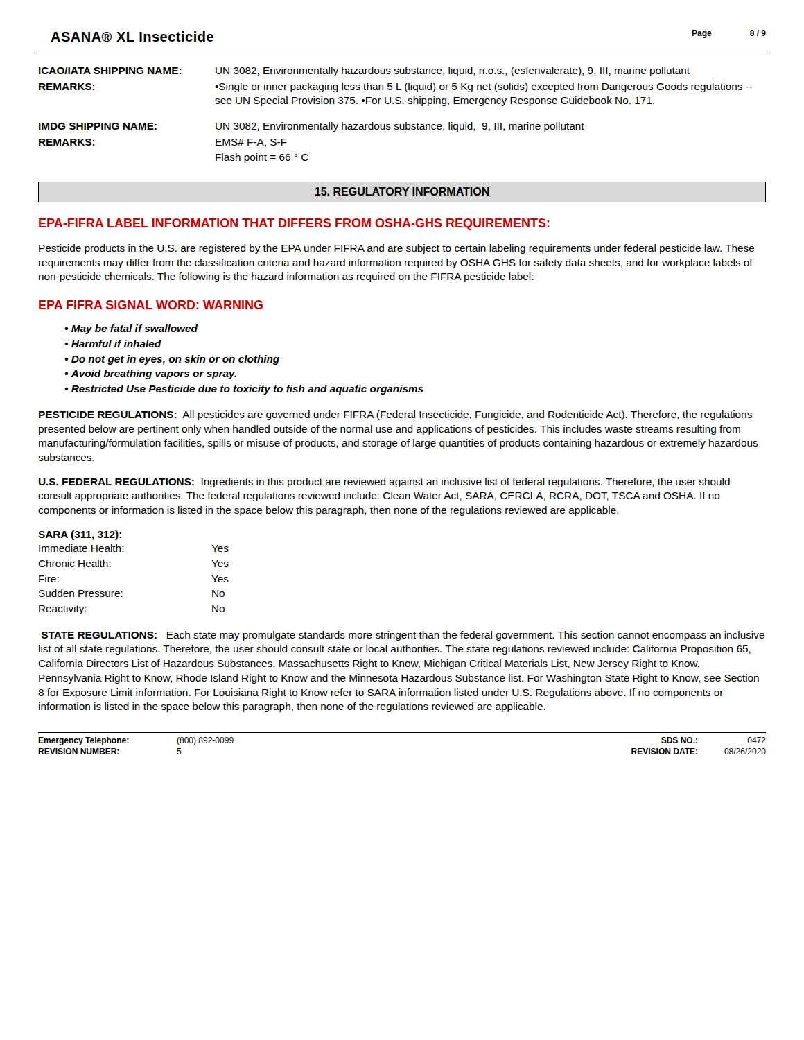ASANA® XL Insecticide
Page8 / 9
| ICAO/IATA SHIPPING NAME: | UN 3082, Environmentally hazardous substance, liquid, n.o.s., (esfenvalerate), 9, III, marine pollutant |
| REMARKS: | •Single or inner packaging less than 5 L (liquid) or 5 Kg net (solids) excepted from Dangerous Goods regulations -- see UN Special Provision 375. •For U.S. shipping, Emergency Response Guidebook No. 171. |
| IMDG SHIPPING NAME: | UN 3082, Environmentally hazardous substance, liquid, 9, III, marine pollutant |
| REMARKS: | EMS# F-A, S-F |
| | Flash point = 66 ° C |
15. REGULATORY INFORMATION
EPA-FIFRA LABEL INFORMATION THAT DIFFERS FROM OSHA-GHS REQUIREMENTS:
Pesticide products in the U.S. are registered by the EPA under FIFRA and are subject to certain labeling requirements under federal pesticide law. These requirements may differ from the classification criteria and hazard information required by OSHA GHS for safety data sheets, and for workplace labels of non-pesticide chemicals. The following is the hazard information as required on the FIFRA pesticide label:
EPA FIFRA SIGNAL WORD: WARNING
May be fatal if swallowed
Harmful if inhaled
Do not get in eyes, on skin or on clothing
Avoid breathing vapors or spray.
Restricted Use Pesticide due to toxicity to fish and aquatic organisms
PESTICIDE REGULATIONS: All pesticides are governed under FIFRA (Federal Insecticide, Fungicide, and Rodenticide Act). Therefore, the regulations presented below are pertinent only when handled outside of the normal use and applications of pesticides. This includes waste streams resulting from manufacturing/formulation facilities, spills or misuse of products, and storage of large quantities of products containing hazardous or extremely hazardous substances.
U.S. FEDERAL REGULATIONS: Ingredients in this product are reviewed against an inclusive list of federal regulations. Therefore, the user should consult appropriate authorities. The federal regulations reviewed include: Clean Water Act, SARA, CERCLA, RCRA, DOT, TSCA and OSHA. If no components or information is listed in the space below this paragraph, then none of the regulations reviewed are applicable.
SARA (311, 312):
| Immediate Health: | Yes |
| Chronic Health: | Yes |
| Fire: | Yes |
| Sudden Pressure: | No |
| Reactivity: | No |
STATE REGULATIONS: Each state may promulgate standards more stringent than the federal government. This section cannot encompass an inclusive list of all state regulations. Therefore, the user should consult state or local authorities. The state regulations reviewed include: California Proposition 65, California Directors List of Hazardous Substances, Massachusetts Right to Know, Michigan Critical Materials List, New Jersey Right to Know, Pennsylvania Right to Know, Rhode Island Right to Know and the Minnesota Hazardous Substance list. For Washington State Right to Know, see Section 8 for Exposure Limit information. For Louisiana Right to Know refer to SARA information listed under U.S. Regulations above. If no components or information is listed in the space below this paragraph, then none of the regulations reviewed are applicable.
| Emergency Telephone: | (800) 892-0099 | SDS NO.: | 0472 |
| REVISION NUMBER: | 5 | REVISION DATE: | 08/26/2020 |